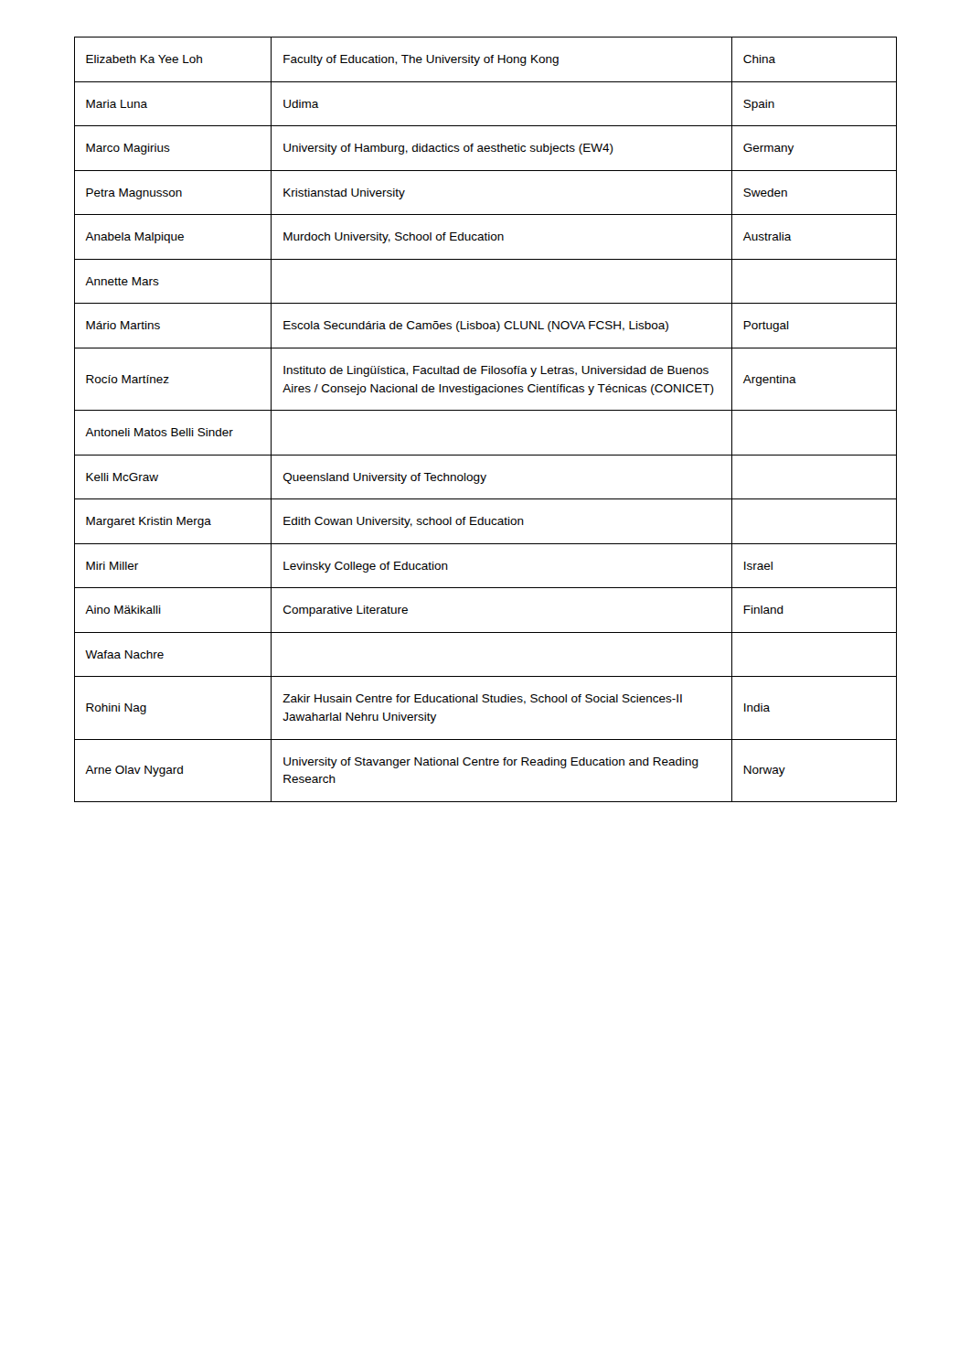| Elizabeth Ka Yee Loh | Faculty of Education, The University of Hong Kong | China |
| Maria Luna | Udima | Spain |
| Marco Magirius | University of Hamburg, didactics of aesthetic subjects (EW4) | Germany |
| Petra Magnusson | Kristianstad University | Sweden |
| Anabela Malpique | Murdoch University, School of Education | Australia |
| Annette Mars | | |
| Mário Martins | Escola Secundária de Camões (Lisboa) CLUNL (NOVA FCSH, Lisboa) | Portugal |
| Rocío Martínez | Instituto de Lingüística, Facultad de Filosofía y Letras, Universidad de Buenos Aires / Consejo Nacional de Investigaciones Científicas y Técnicas (CONICET) | Argentina |
| Antoneli Matos Belli Sinder | | |
| Kelli McGraw | Queensland University of Technology | |
| Margaret Kristin Merga | Edith Cowan University, school of Education | |
| Miri Miller | Levinsky College of Education | Israel |
| Aino Mäkikalli | Comparative Literature | Finland |
| Wafaa Nachre | | |
| Rohini Nag | Zakir Husain Centre for Educational Studies, School of Social Sciences-II Jawaharlal Nehru University | India |
| Arne Olav Nygard | University of Stavanger National Centre for Reading Education and Reading Research | Norway |